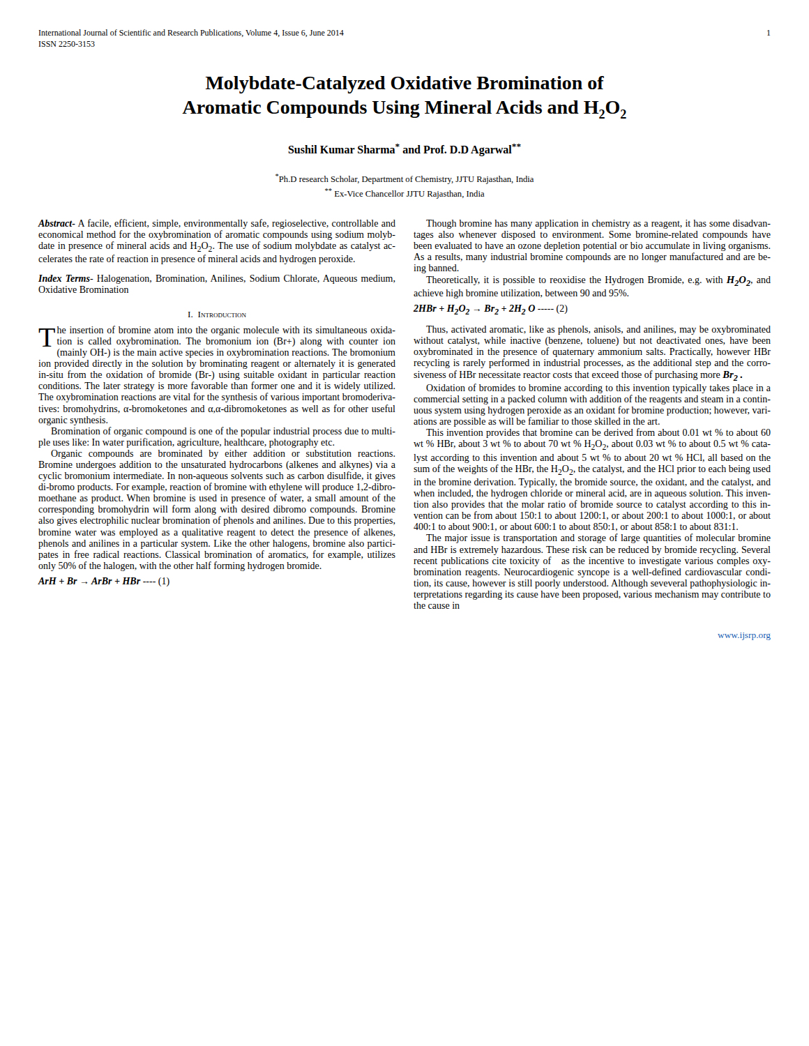International Journal of Scientific and Research Publications, Volume 4, Issue 6, June 2014
ISSN 2250-3153 1
Molybdate-Catalyzed Oxidative Bromination of
Aromatic Compounds Using Mineral Acids and H2O2
Sushil Kumar Sharma* and Prof. D.D Agarwal**
*Ph.D research Scholar, Department of Chemistry, JJTU Rajasthan, India
** Ex-Vice Chancellor JJTU Rajasthan, India
Abstract- A facile, efficient, simple, environmentally safe, regioselective, controllable and economical method for the oxybromination of aromatic compounds using sodium molybdate in presence of mineral acids and H2O2. The use of sodium molybdate as catalyst accelerates the rate of reaction in presence of mineral acids and hydrogen peroxide.
Index Terms- Halogenation, Bromination, Anilines, Sodium Chlorate, Aqueous medium, Oxidative Bromination
I. Introduction
The insertion of bromine atom into the organic molecule with its simultaneous oxidation is called oxybromination. The bromonium ion (Br+) along with counter ion (mainly OH-) is the main active species in oxybromination reactions. The bromonium ion provided directly in the solution by brominating reagent or alternately it is generated in-situ from the oxidation of bromide (Br-) using suitable oxidant in particular reaction conditions. The later strategy is more favorable than former one and it is widely utilized. The oxybromination reactions are vital for the synthesis of various important bromoderivatives: bromohydrins, α-bromoketones and α,α-dibromoketones as well as for other useful organic synthesis.
Bromination of organic compound is one of the popular industrial process due to multiple uses like: In water purification, agriculture, healthcare, photography etc.
Organic compounds are brominated by either addition or substitution reactions. Bromine undergoes addition to the unsaturated hydrocarbons (alkenes and alkynes) via a cyclic bromonium intermediate. In non-aqueous solvents such as carbon disulfide, it gives di-bromo products. For example, reaction of bromine with ethylene will produce 1,2-dibromoethane as product. When bromine is used in presence of water, a small amount of the corresponding bromohydrin will form along with desired dibromo compounds. Bromine also gives electrophilic nuclear bromination of phenols and anilines. Due to this properties, bromine water was employed as a qualitative reagent to detect the presence of alkenes, phenols and anilines in a particular system. Like the other halogens, bromine also participates in free radical reactions. Classical bromination of aromatics, for example, utilizes only 50% of the halogen, with the other half forming hydrogen bromide.
ArH + Br → ArBr + HBr ---- (1)
Though bromine has many application in chemistry as a reagent, it has some disadvantages also whenever disposed to environment. Some bromine-related compounds have been evaluated to have an ozone depletion potential or bio accumulate in living organisms. As a results, many industrial bromine compounds are no longer manufactured and are being banned.
Theoretically, it is possible to reoxidise the Hydrogen Bromide, e.g. with H2O2, and achieve high bromine utilization, between 90 and 95%.
2HBr + H2O2 → Br2 + 2H2 O ----- (2)
Thus, activated aromatic, like as phenols, anisols, and anilines, may be oxybrominated without catalyst, while inactive (benzene, toluene) but not deactivated ones, have been oxybrominated in the presence of quaternary ammonium salts. Practically, however HBr recycling is rarely performed in industrial processes, as the additional step and the corrosiveness of HBr necessitate reactor costs that exceed those of purchasing more Br2 .
Oxidation of bromides to bromine according to this invention typically takes place in a commercial setting in a packed column with addition of the reagents and steam in a continuous system using hydrogen peroxide as an oxidant for bromine production; however, variations are possible as will be familiar to those skilled in the art.
This invention provides that bromine can be derived from about 0.01 wt % to about 60 wt % HBr, about 3 wt % to about 70 wt % H2O2, about 0.03 wt % to about 0.5 wt % catalyst according to this invention and about 5 wt % to about 20 wt % HCl, all based on the sum of the weights of the HBr, the H2O2, the catalyst, and the HCl prior to each being used in the bromine derivation. Typically, the bromide source, the oxidant, and the catalyst, and when included, the hydrogen chloride or mineral acid, are in aqueous solution. This invention also provides that the molar ratio of bromide source to catalyst according to this invention can be from about 150:1 to about 1200:1, or about 200:1 to about 1000:1, or about 400:1 to about 900:1, or about 600:1 to about 850:1, or about 858:1 to about 831:1.
The major issue is transportation and storage of large quantities of molecular bromine and HBr is extremely hazardous. These risk can be reduced by bromide recycling. Several recent publications cite toxicity of as the incentive to investigate various comples oxybromination reagents. Neurocardiogenic syncope is a well-defined cardiovascular condition, its cause, however is still poorly understood. Although seveveral pathophysiologic interpretations regarding its cause have been proposed, various mechanism may contribute to the cause in
www.ijsrp.org